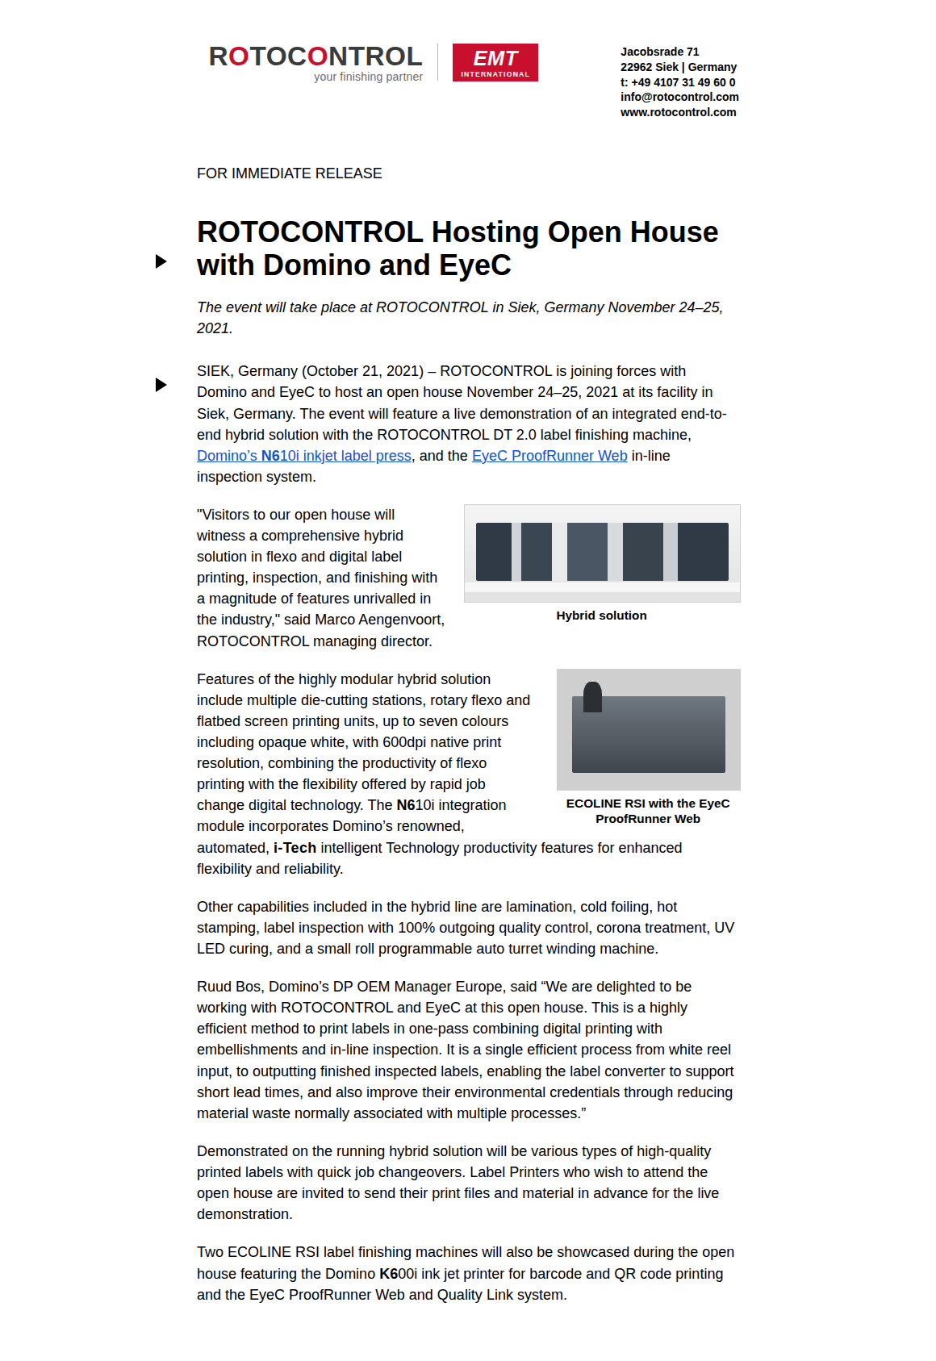ROTOCONTROL
your finishing partner
EMT
INTERNATIONAL
Jacobsrade 71
22962 Siek | Germany
t: +49 4107 31 49 60 0
info@rotocontrol.com
www.rotocontrol.com
FOR IMMEDIATE RELEASE
ROTOCONTROL Hosting Open House with Domino and EyeC
The event will take place at ROTOCONTROL in Siek, Germany November 24–25, 2021.
SIEK, Germany (October 21, 2021) – ROTOCONTROL is joining forces with Domino and EyeC to host an open house November 24–25, 2021 at its facility in Siek, Germany. The event will feature a live demonstration of an integrated end-to-end hybrid solution with the ROTOCONTROL DT 2.0 label finishing machine, Domino’s N610i inkjet label press, and the EyeC ProofRunner Web in-line inspection system.
Hybrid solution
"Visitors to our open house will witness a comprehensive hybrid solution in flexo and digital label printing, inspection, and finishing with a magnitude of features unrivalled in the industry," said Marco Aengenvoort, ROTOCONTROL managing director.
ECOLINE RSI with the EyeC
ProofRunner Web
Features of the highly modular hybrid solution include multiple die-cutting stations, rotary flexo and flatbed screen printing units, up to seven colours including opaque white, with 600dpi native print resolution, combining the productivity of flexo printing with the flexibility offered by rapid job change digital technology. The N610i integration module incorporates Domino’s renowned, automated, i-Tech intelligent Technology productivity features for enhanced flexibility and reliability.
Other capabilities included in the hybrid line are lamination, cold foiling, hot stamping, label inspection with 100% outgoing quality control, corona treatment, UV LED curing, and a small roll programmable auto turret winding machine.
Ruud Bos, Domino’s DP OEM Manager Europe, said “We are delighted to be working with ROTOCONTROL and EyeC at this open house. This is a highly efficient method to print labels in one-pass combining digital printing with embellishments and in-line inspection. It is a single efficient process from white reel input, to outputting finished inspected labels, enabling the label converter to support short lead times, and also improve their environmental credentials through reducing material waste normally associated with multiple processes.”
Demonstrated on the running hybrid solution will be various types of high-quality printed labels with quick job changeovers. Label Printers who wish to attend the open house are invited to send their print files and material in advance for the live demonstration.
Two ECOLINE RSI label finishing machines will also be showcased during the open house featuring the Domino K600i ink jet printer for barcode and QR code printing and the EyeC ProofRunner Web and Quality Link system.